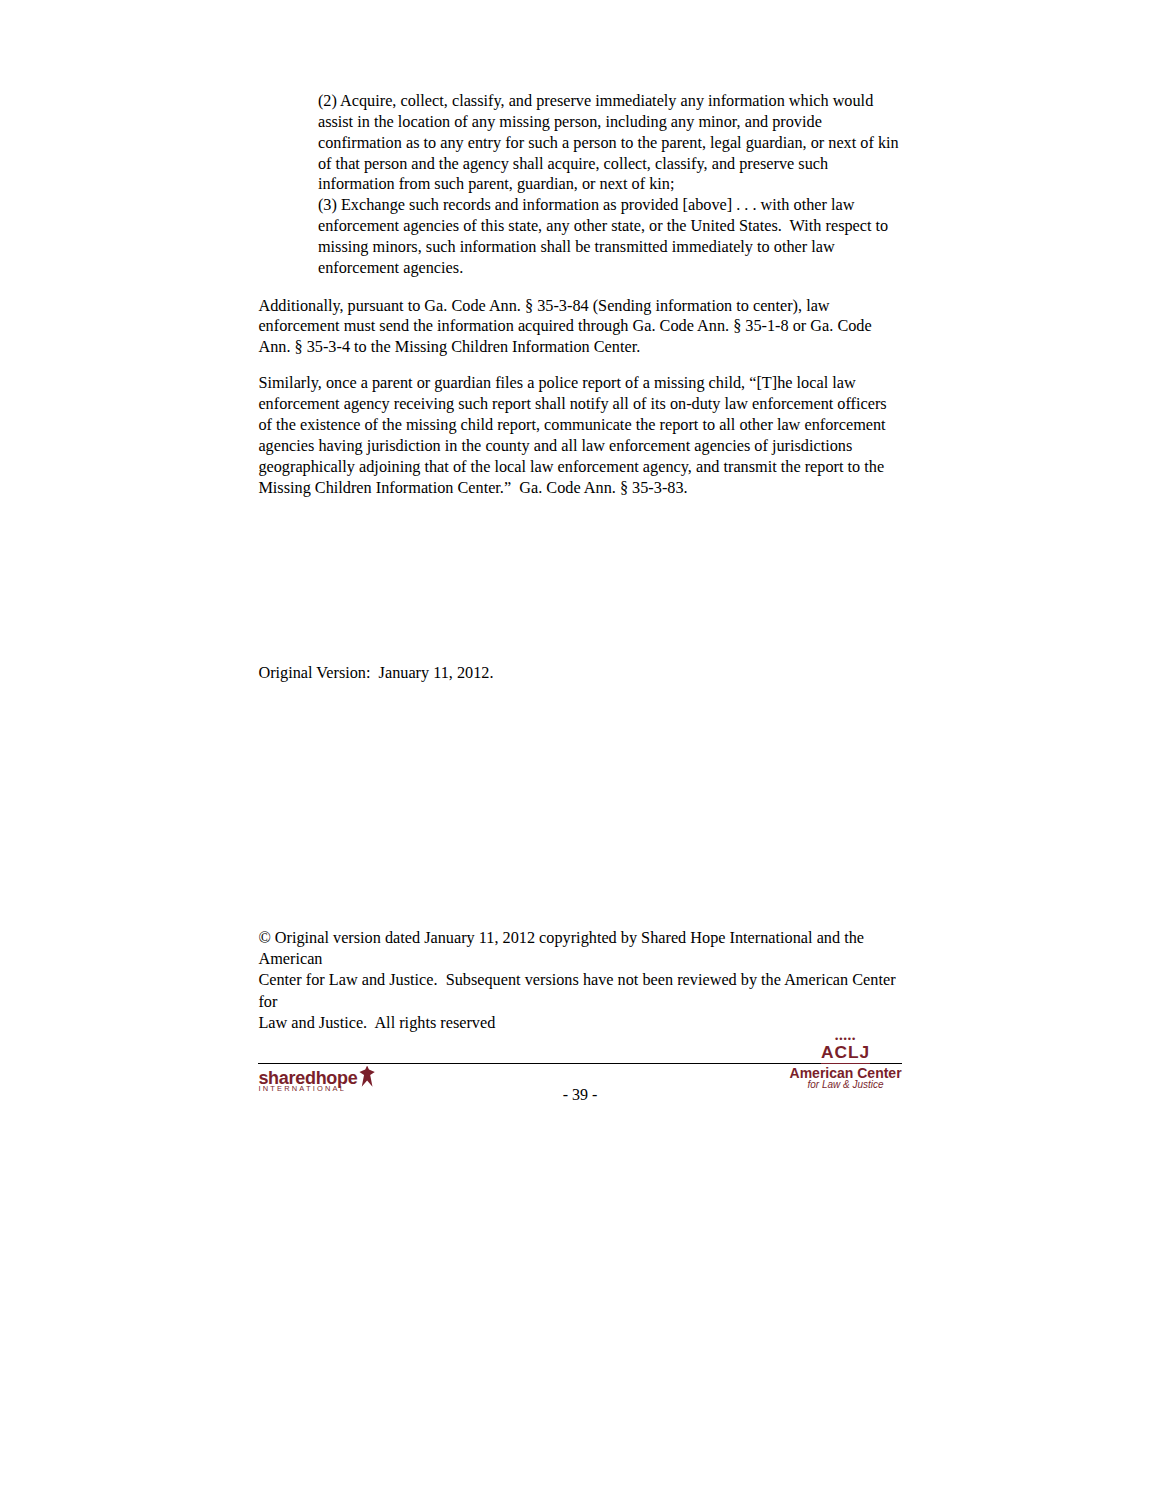(2) Acquire, collect, classify, and preserve immediately any information which would assist in the location of any missing person, including any minor, and provide confirmation as to any entry for such a person to the parent, legal guardian, or next of kin of that person and the agency shall acquire, collect, classify, and preserve such information from such parent, guardian, or next of kin;
(3) Exchange such records and information as provided [above] . . . with other law enforcement agencies of this state, any other state, or the United States. With respect to missing minors, such information shall be transmitted immediately to other law enforcement agencies.
Additionally, pursuant to Ga. Code Ann. § 35-3-84 (Sending information to center), law enforcement must send the information acquired through Ga. Code Ann. § 35-1-8 or Ga. Code Ann. § 35-3-4 to the Missing Children Information Center.
Similarly, once a parent or guardian files a police report of a missing child, “[T]he local law enforcement agency receiving such report shall notify all of its on-duty law enforcement officers of the existence of the missing child report, communicate the report to all other law enforcement agencies having jurisdiction in the county and all law enforcement agencies of jurisdictions geographically adjoining that of the local law enforcement agency, and transmit the report to the Missing Children Information Center.” Ga. Code Ann. § 35-3-83.
Original Version: January 11, 2012.
© Original version dated January 11, 2012 copyrighted by Shared Hope International and the American
Center for Law and Justice. Subsequent versions have not been reviewed by the American Center for
Law and Justice. All rights reserved
sharedhope
INTERNATIONAL
- 39 -
•••••
ACLJ
American Center
for Law & Justice